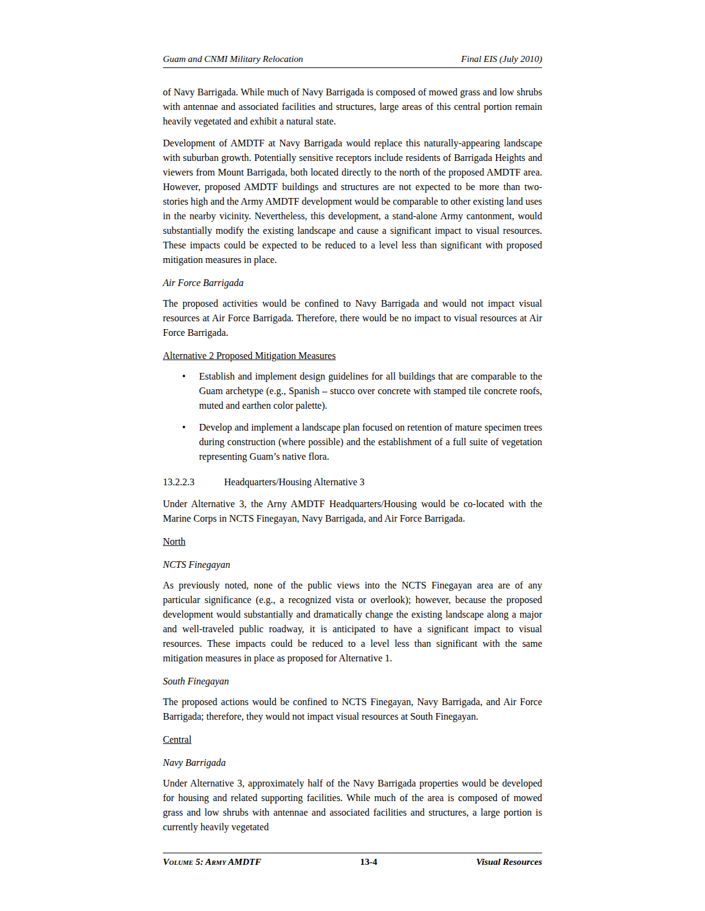Guam and CNMI Military Relocation
Final EIS (July 2010)
of Navy Barrigada. While much of Navy Barrigada is composed of mowed grass and low shrubs with antennae and associated facilities and structures, large areas of this central portion remain heavily vegetated and exhibit a natural state.
Development of AMDTF at Navy Barrigada would replace this naturally-appearing landscape with suburban growth. Potentially sensitive receptors include residents of Barrigada Heights and viewers from Mount Barrigada, both located directly to the north of the proposed AMDTF area. However, proposed AMDTF buildings and structures are not expected to be more than two-stories high and the Army AMDTF development would be comparable to other existing land uses in the nearby vicinity. Nevertheless, this development, a stand-alone Army cantonment, would substantially modify the existing landscape and cause a significant impact to visual resources. These impacts could be expected to be reduced to a level less than significant with proposed mitigation measures in place.
Air Force Barrigada
The proposed activities would be confined to Navy Barrigada and would not impact visual resources at Air Force Barrigada. Therefore, there would be no impact to visual resources at Air Force Barrigada.
Alternative 2 Proposed Mitigation Measures
Establish and implement design guidelines for all buildings that are comparable to the Guam archetype (e.g., Spanish – stucco over concrete with stamped tile concrete roofs, muted and earthen color palette).
Develop and implement a landscape plan focused on retention of mature specimen trees during construction (where possible) and the establishment of a full suite of vegetation representing Guam’s native flora.
13.2.2.3 Headquarters/Housing Alternative 3
Under Alternative 3, the Arny AMDTF Headquarters/Housing would be co-located with the Marine Corps in NCTS Finegayan, Navy Barrigada, and Air Force Barrigada.
North
NCTS Finegayan
As previously noted, none of the public views into the NCTS Finegayan area are of any particular significance (e.g., a recognized vista or overlook); however, because the proposed development would substantially and dramatically change the existing landscape along a major and well-traveled public roadway, it is anticipated to have a significant impact to visual resources. These impacts could be reduced to a level less than significant with the same mitigation measures in place as proposed for Alternative 1.
South Finegayan
The proposed actions would be confined to NCTS Finegayan, Navy Barrigada, and Air Force Barrigada; therefore, they would not impact visual resources at South Finegayan.
Central
Navy Barrigada
Under Alternative 3, approximately half of the Navy Barrigada properties would be developed for housing and related supporting facilities. While much of the area is composed of mowed grass and low shrubs with antennae and associated facilities and structures, a large portion is currently heavily vegetated
Volume 5: Army AMDTF
13-4
Visual Resources